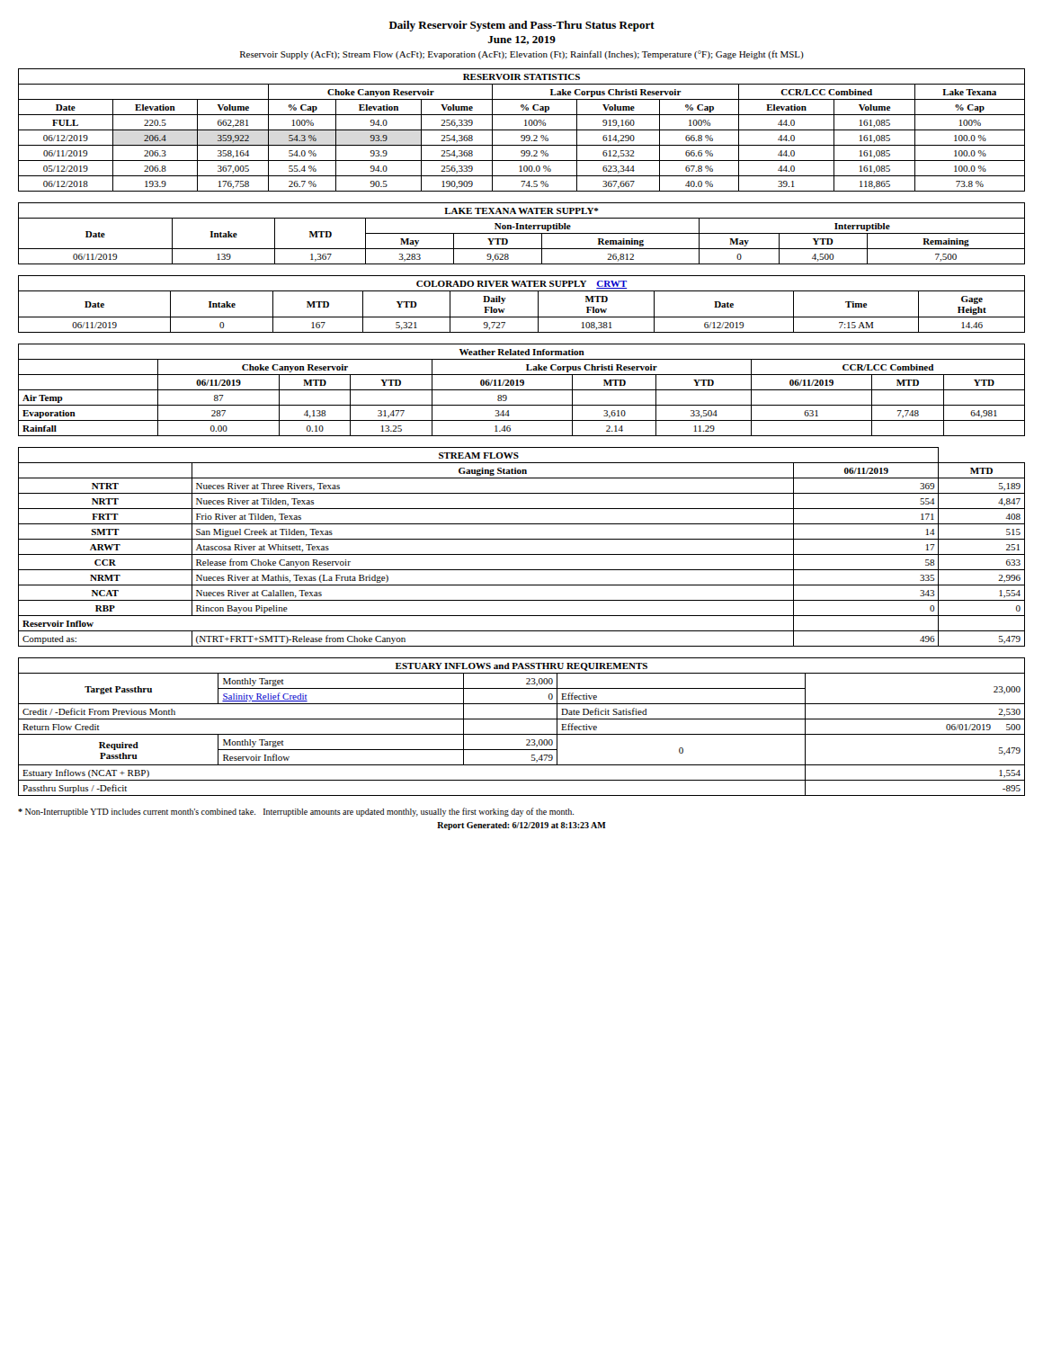Daily Reservoir System and Pass-Thru Status Report
June 12, 2019
Reservoir Supply (AcFt); Stream Flow (AcFt); Evaporation (AcFt); Elevation (Ft); Rainfall (Inches); Temperature (°F); Gage Height (ft MSL)
| RESERVOIR STATISTICS |
| --- |
| | Choke Canyon Reservoir | Lake Corpus Christi Reservoir | CCR/LCC Combined | Lake Texana |
| Date | Elevation | Volume | % Cap | Elevation | Volume | % Cap | Volume | % Cap | Elevation | Volume | % Cap |
| FULL | 220.5 | 662,281 | 100% | 94.0 | 256,339 | 100% | 919,160 | 100% | 44.0 | 161,085 | 100% |
| 06/12/2019 | 206.4 | 359,922 | 54.3 % | 93.9 | 254,368 | 99.2 % | 614,290 | 66.8 % | 44.0 | 161,085 | 100.0 % |
| 06/11/2019 | 206.3 | 358,164 | 54.0 % | 93.9 | 254,368 | 99.2 % | 612,532 | 66.6 % | 44.0 | 161,085 | 100.0 % |
| 05/12/2019 | 206.8 | 367,005 | 55.4 % | 94.0 | 256,339 | 100.0 % | 623,344 | 67.8 % | 44.0 | 161,085 | 100.0 % |
| 06/12/2018 | 193.9 | 176,758 | 26.7 % | 90.5 | 190,909 | 74.5 % | 367,667 | 40.0 % | 39.1 | 118,865 | 73.8 % |
| LAKE TEXANA WATER SUPPLY* |
| --- |
| Date | Intake | MTD | Non-Interruptible | Interruptible |
| May | YTD | Remaining | May | YTD | Remaining |
| 06/11/2019 | 139 | 1,367 | 3,283 | 9,628 | 26,812 | 0 | 4,500 | 7,500 |
| COLORADO RIVER WATER SUPPLY CRWT |
| --- |
| Date | Intake | MTD | YTD | Daily Flow | MTD Flow | Date | Time | Gage Height |
| 06/11/2019 | 0 | 167 | 5,321 | 9,727 | 108,381 | 6/12/2019 | 7:15 AM | 14.46 |
| Weather Related Information |
| --- |
| | Choke Canyon Reservoir | Lake Corpus Christi Reservoir | CCR/LCC Combined |
| | 06/11/2019 | MTD | YTD | 06/11/2019 | MTD | YTD | 06/11/2019 | MTD | YTD |
| Air Temp | 87 | | | 89 | | | | | |
| Evaporation | 287 | 4,138 | 31,477 | 344 | 3,610 | 33,504 | 631 | 7,748 | 64,981 |
| Rainfall | 0.00 | 0.10 | 13.25 | 1.46 | 2.14 | 11.29 | | | |
| STREAM FLOWS |
| --- |
| | Gauging Station | 06/11/2019 | MTD |
| NTRT | Nueces River at Three Rivers, Texas | 369 | 5,189 |
| NRTT | Nueces River at Tilden, Texas | 554 | 4,847 |
| FRTT | Frio River at Tilden, Texas | 171 | 408 |
| SMTT | San Miguel Creek at Tilden, Texas | 14 | 515 |
| ARWT | Atascosa River at Whitsett, Texas | 17 | 251 |
| CCR | Release from Choke Canyon Reservoir | 58 | 633 |
| NRMT | Nueces River at Mathis, Texas (La Fruta Bridge) | 335 | 2,996 |
| NCAT | Nueces River at Calallen, Texas | 343 | 1,554 |
| RBP | Rincon Bayou Pipeline | 0 | 0 |
| Reservoir Inflow | | |
| Computed as: | (NTRT+FRTT+SMTT)-Release from Choke Canyon | 496 | 5,479 |
| ESTUARY INFLOWS and PASSTHRU REQUIREMENTS |
| --- |
| Target Passthru | Monthly Target | 23,000 | | 23,000 |
| Salinity Relief Credit | 0 | Effective |
| Credit / -Deficit From Previous Month | | Date Deficit Satisfied | 2,530 |
| Return Flow Credit | | Effective | 06/01/2019 500 |
| Required Passthru | Monthly Target | 23,000 | 0 | 5,479 |
| Reservoir Inflow | 5,479 |
| Estuary Inflows (NCAT + RBP) | 1,554 |
| Passthru Surplus / -Deficit | -895 |
* Non-Interruptible YTD includes current month's combined take. Interruptible amounts are updated monthly, usually the first working day of the month.
Report Generated: 6/12/2019 at 8:13:23 AM